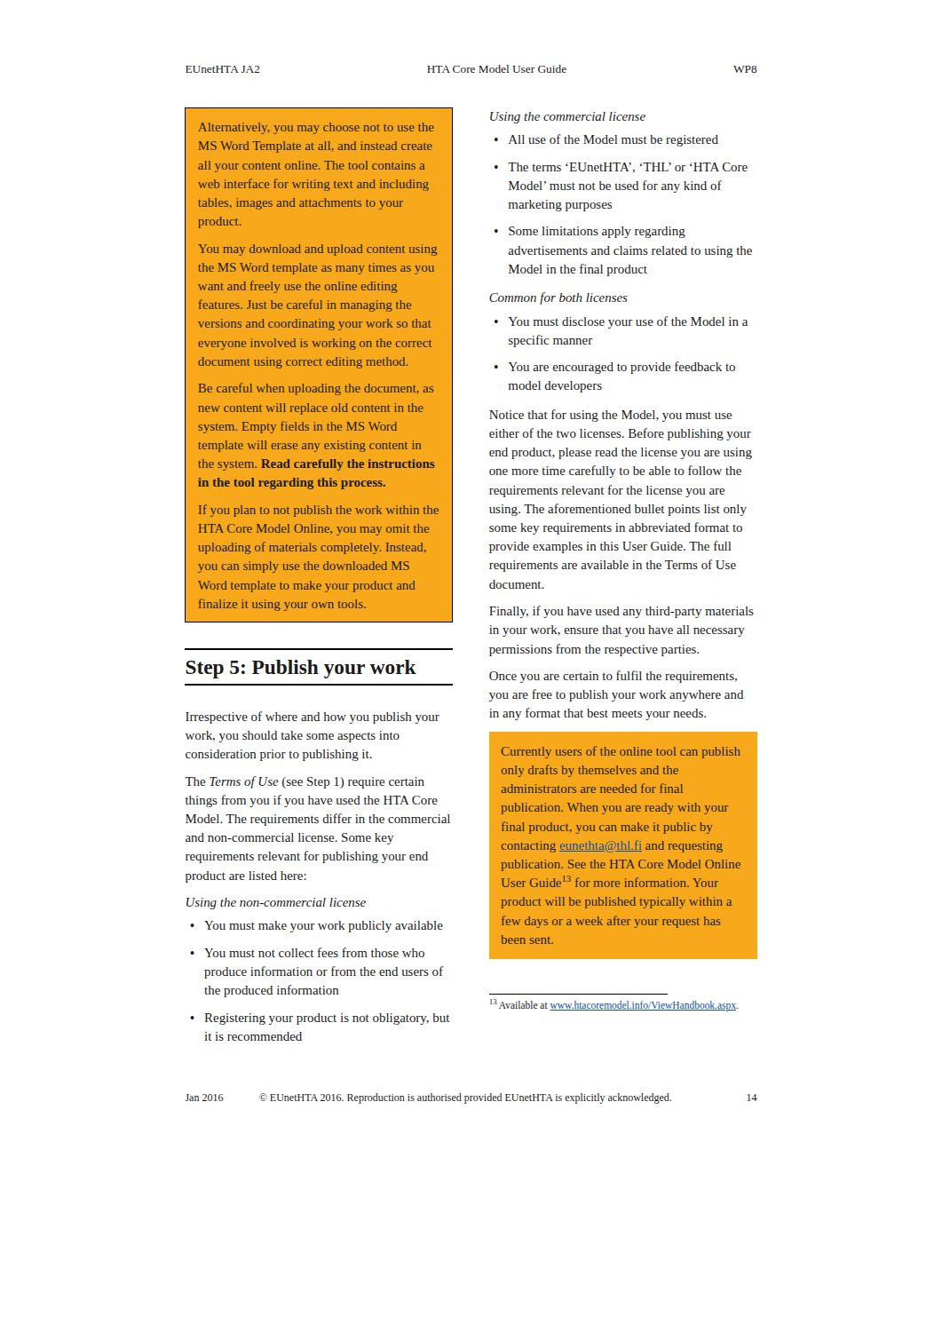EUnetHTA JA2 HTA Core Model User Guide WP8
Alternatively, you may choose not to use the MS Word Template at all, and instead create all your content online. The tool contains a web interface for writing text and including tables, images and attachments to your product.
You may download and upload content using the MS Word template as many times as you want and freely use the online editing features. Just be careful in managing the versions and coordinating your work so that everyone involved is working on the correct document using correct editing method.
Be careful when uploading the document, as new content will replace old content in the system. Empty fields in the MS Word template will erase any existing content in the system. Read carefully the instructions in the tool regarding this process.
If you plan to not publish the work within the HTA Core Model Online, you may omit the uploading of materials completely. Instead, you can simply use the downloaded MS Word template to make your product and finalize it using your own tools.
Step 5: Publish your work
Irrespective of where and how you publish your work, you should take some aspects into consideration prior to publishing it.
The Terms of Use (see Step 1) require certain things from you if you have used the HTA Core Model. The requirements differ in the commercial and non-commercial license. Some key requirements relevant for publishing your end product are listed here:
Using the non-commercial license
You must make your work publicly available
You must not collect fees from those who produce information or from the end users of the produced information
Registering your product is not obligatory, but it is recommended
Using the commercial license
All use of the Model must be registered
The terms ‘EUnetHTA’, ‘THL’ or ‘HTA Core Model’ must not be used for any kind of marketing purposes
Some limitations apply regarding advertisements and claims related to using the Model in the final product
Common for both licenses
You must disclose your use of the Model in a specific manner
You are encouraged to provide feedback to model developers
Notice that for using the Model, you must use either of the two licenses. Before publishing your end product, please read the license you are using one more time carefully to be able to follow the requirements relevant for the license you are using. The aforementioned bullet points list only some key requirements in abbreviated format to provide examples in this User Guide. The full requirements are available in the Terms of Use document.
Finally, if you have used any third-party materials in your work, ensure that you have all necessary permissions from the respective parties.
Once you are certain to fulfil the requirements, you are free to publish your work anywhere and in any format that best meets your needs.
Currently users of the online tool can publish only drafts by themselves and the administrators are needed for final publication. When you are ready with your final product, you can make it public by contacting eunethta@thl.fi and requesting publication. See the HTA Core Model Online User Guide13 for more information. Your product will be published typically within a few days or a week after your request has been sent.
13 Available at www.htacoremodel.info/ViewHandbook.aspx.
Jan 2016 © EUnetHTA 2016. Reproduction is authorised provided EUnetHTA is explicitly acknowledged. 14